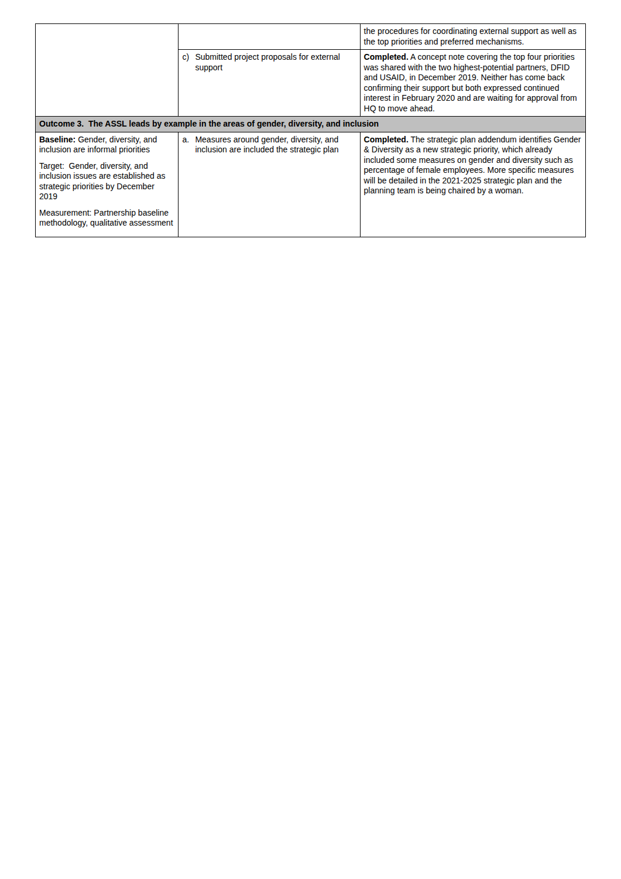| | | the procedures for coordinating external support as well as the top priorities and preferred mechanisms. |
| Submitted project proposals for external support | Completed. A concept note covering the top four priorities was shared with the two highest-potential partners, DFID and USAID, in December 2019. Neither has come back confirming their support but both expressed continued interest in February 2020 and are waiting for approval from HQ to move ahead. |
| Outcome 3. The ASSL leads by example in the areas of gender, diversity, and inclusion |
| Baseline: Gender, diversity, and inclusion are informal priorities Target: Gender, diversity, and inclusion issues are established as strategic priorities by December 2019 Measurement: Partnership baseline methodology, qualitative assessment | Measures around gender, diversity, and inclusion are included the strategic plan | Completed. The strategic plan addendum identifies Gender & Diversity as a new strategic priority, which already included some measures on gender and diversity such as percentage of female employees. More specific measures will be detailed in the 2021-2025 strategic plan and the planning team is being chaired by a woman. |